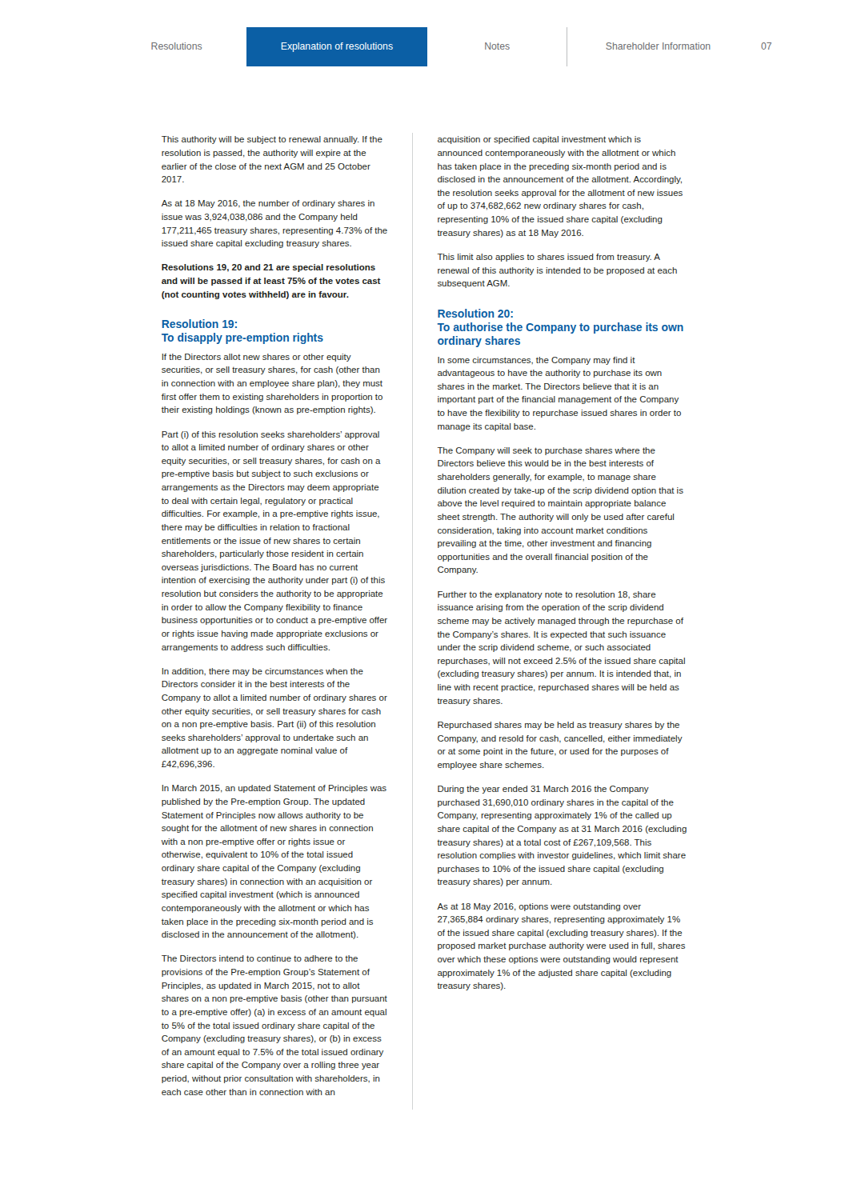Resolutions
Explanation of resolutions
Notes
Shareholder Information
07
This authority will be subject to renewal annually. If the resolution is passed, the authority will expire at the earlier of the close of the next AGM and 25 October 2017.
As at 18 May 2016, the number of ordinary shares in issue was 3,924,038,086 and the Company held 177,211,465 treasury shares, representing 4.73% of the issued share capital excluding treasury shares.
Resolutions 19, 20 and 21 are special resolutions and will be passed if at least 75% of the votes cast (not counting votes withheld) are in favour.
Resolution 19:To disapply pre-emption rights
If the Directors allot new shares or other equity securities, or sell treasury shares, for cash (other than in connection with an employee share plan), they must first offer them to existing shareholders in proportion to their existing holdings (known as pre-emption rights).
Part (i) of this resolution seeks shareholders’ approval to allot a limited number of ordinary shares or other equity securities, or sell treasury shares, for cash on a pre-emptive basis but subject to such exclusions or arrangements as the Directors may deem appropriate to deal with certain legal, regulatory or practical difficulties. For example, in a pre-emptive rights issue, there may be difficulties in relation to fractional entitlements or the issue of new shares to certain shareholders, particularly those resident in certain overseas jurisdictions. The Board has no current intention of exercising the authority under part (i) of this resolution but considers the authority to be appropriate in order to allow the Company flexibility to finance business opportunities or to conduct a pre-emptive offer or rights issue having made appropriate exclusions or arrangements to address such difficulties.
In addition, there may be circumstances when the Directors consider it in the best interests of the Company to allot a limited number of ordinary shares or other equity securities, or sell treasury shares for cash on a non pre-emptive basis. Part (ii) of this resolution seeks shareholders’ approval to undertake such an allotment up to an aggregate nominal value of £42,696,396.
In March 2015, an updated Statement of Principles was published by the Pre-emption Group. The updated Statement of Principles now allows authority to be sought for the allotment of new shares in connection with a non pre-emptive offer or rights issue or otherwise, equivalent to 10% of the total issued ordinary share capital of the Company (excluding treasury shares) in connection with an acquisition or specified capital investment (which is announced contemporaneously with the allotment or which has taken place in the preceding six-month period and is disclosed in the announcement of the allotment).
The Directors intend to continue to adhere to the provisions of the Pre-emption Group’s Statement of Principles, as updated in March 2015, not to allot shares on a non pre-emptive basis (other than pursuant to a pre-emptive offer) (a) in excess of an amount equal to 5% of the total issued ordinary share capital of the Company (excluding treasury shares), or (b) in excess of an amount equal to 7.5% of the total issued ordinary share capital of the Company over a rolling three year period, without prior consultation with shareholders, in each case other than in connection with an
acquisition or specified capital investment which is announced contemporaneously with the allotment or which has taken place in the preceding six-month period and is disclosed in the announcement of the allotment. Accordingly, the resolution seeks approval for the allotment of new issues of up to 374,682,662 new ordinary shares for cash, representing 10% of the issued share capital (excluding treasury shares) as at 18 May 2016.
This limit also applies to shares issued from treasury. A renewal of this authority is intended to be proposed at each subsequent AGM.
Resolution 20:To authorise the Company to purchase its own ordinary shares
In some circumstances, the Company may find it advantageous to have the authority to purchase its own shares in the market. The Directors believe that it is an important part of the financial management of the Company to have the flexibility to repurchase issued shares in order to manage its capital base.
The Company will seek to purchase shares where the Directors believe this would be in the best interests of shareholders generally, for example, to manage share dilution created by take-up of the scrip dividend option that is above the level required to maintain appropriate balance sheet strength. The authority will only be used after careful consideration, taking into account market conditions prevailing at the time, other investment and financing opportunities and the overall financial position of the Company.
Further to the explanatory note to resolution 18, share issuance arising from the operation of the scrip dividend scheme may be actively managed through the repurchase of the Company’s shares. It is expected that such issuance under the scrip dividend scheme, or such associated repurchases, will not exceed 2.5% of the issued share capital (excluding treasury shares) per annum. It is intended that, in line with recent practice, repurchased shares will be held as treasury shares.
Repurchased shares may be held as treasury shares by the Company, and resold for cash, cancelled, either immediately or at some point in the future, or used for the purposes of employee share schemes.
During the year ended 31 March 2016 the Company purchased 31,690,010 ordinary shares in the capital of the Company, representing approximately 1% of the called up share capital of the Company as at 31 March 2016 (excluding treasury shares) at a total cost of £267,109,568. This resolution complies with investor guidelines, which limit share purchases to 10% of the issued share capital (excluding treasury shares) per annum.
As at 18 May 2016, options were outstanding over 27,365,884 ordinary shares, representing approximately 1% of the issued share capital (excluding treasury shares). If the proposed market purchase authority were used in full, shares over which these options were outstanding would represent approximately 1% of the adjusted share capital (excluding treasury shares).